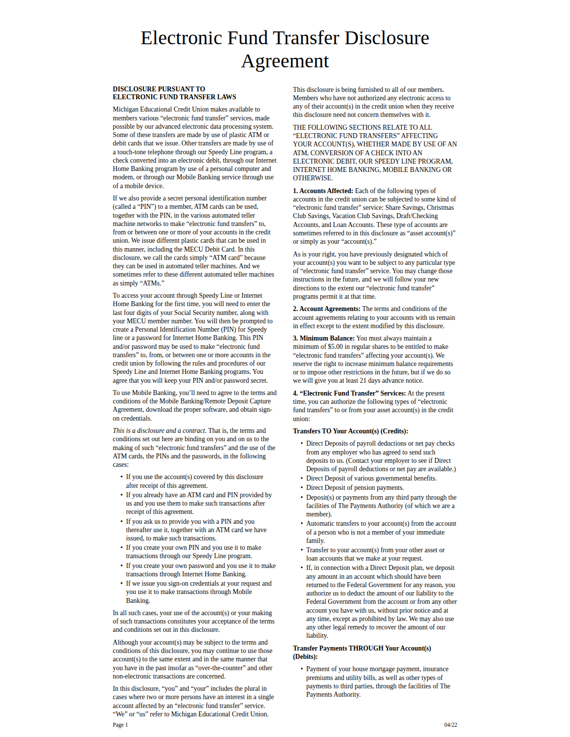Electronic Fund Transfer Disclosure Agreement
DISCLOSURE PURSUANT TO
ELECTRONIC FUND TRANSFER LAWS
Michigan Educational Credit Union makes available to members various “electronic fund transfer” services, made possible by our advanced electronic data processing system. Some of these transfers are made by use of plastic ATM or debit cards that we issue. Other transfers are made by use of a touch-tone telephone through our Speedy Line program, a check converted into an electronic debit, through our Internet Home Banking program by use of a personal computer and modem, or through our Mobile Banking service through use of a mobile device.
If we also provide a secret personal identification number (called a “PIN”) to a member, ATM cards can be used, together with the PIN, in the various automated teller machine networks to make “electronic fund transfers” to, from or between one or more of your accounts in the credit union. We issue different plastic cards that can be used in this manner, including the MECU Debit Card. In this disclosure, we call the cards simply “ATM card” because they can be used in automated teller machines. And we sometimes refer to these different automated teller machines as simply “ATMs.”
To access your account through Speedy Line or Internet Home Banking for the first time, you will need to enter the last four digits of your Social Security number, along with your MECU member number. You will then be prompted to create a Personal Identification Number (PIN) for Speedy line or a password for Internet Home Banking. This PIN and/or password may be used to make “electronic fund transfers” to, from, or between one or more accounts in the credit union by following the rules and procedures of our Speedy Line and Internet Home Banking programs. You agree that you will keep your PIN and/or password secret.
To use Mobile Banking, you’ll need to agree to the terms and conditions of the Mobile Banking/Remote Deposit Capture Agreement, download the proper software, and obtain sign-on credentials.
This is a disclosure and a contract. That is, the terms and conditions set out here are binding on you and on us to the making of such “electronic fund transfers” and the use of the ATM cards, the PINs and the passwords, in the following cases:
If you use the account(s) covered by this disclosure after receipt of this agreement.
If you already have an ATM card and PIN provided by us and you use them to make such transactions after receipt of this agreement.
If you ask us to provide you with a PIN and you thereafter use it, together with an ATM card we have issued, to make such transactions.
If you create your own PIN and you use it to make transactions through our Speedy Line program.
If you create your own password and you use it to make transactions through Internet Home Banking.
If we issue you sign-on credentials at your request and you use it to make transactions through Mobile Banking.
In all such cases, your use of the account(s) or your making of such transactions constitutes your acceptance of the terms and conditions set out in this disclosure.
Although your account(s) may be subject to the terms and conditions of this disclosure, you may continue to use those account(s) to the same extent and in the same manner that you have in the past insofar as “over-the-counter” and other non-electronic transactions are concerned.
In this disclosure, “you” and “your” includes the plural in cases where two or more persons have an interest in a single account affected by an “electronic fund transfer” service. “We” or “us” refer to Michigan Educational Credit Union.
This disclosure is being furnished to all of our members. Members who have not authorized any electronic access to any of their account(s) in the credit union when they receive this disclosure need not concern themselves with it.
THE FOLLOWING SECTIONS RELATE TO ALL “ELECTRONIC FUND TRANSFERS” AFFECTING YOUR ACCOUNT(S), WHETHER MADE BY USE OF AN ATM, CONVERSION OF A CHECK INTO AN ELECTRONIC DEBIT, OUR SPEEDY LINE PROGRAM, INTERNET HOME BANKING, MOBILE BANKING OR OTHERWISE.
1. Accounts Affected: Each of the following types of accounts in the credit union can be subjected to some kind of “electronic fund transfer” service: Share Savings, Christmas Club Savings, Vacation Club Savings, Draft/Checking Accounts, and Loan Accounts. These type of accounts are sometimes referred to in this disclosure as “asset account(s)” or simply as your “account(s).”
As is your right, you have previously designated which of your account(s) you want to be subject to any particular type of “electronic fund transfer” service. You may change those instructions in the future, and we will follow your new directions to the extent our “electronic fund transfer” programs permit it at that time.
2. Account Agreements: The terms and conditions of the account agreements relating to your accounts with us remain in effect except to the extent modified by this disclosure.
3. Minimum Balance: You must always maintain a minimum of $5.00 in regular shares to be entitled to make “electronic fund transfers” affecting your account(s). We reserve the right to increase minimum balance requirements or to impose other restrictions in the future, but if we do so we will give you at least 21 days advance notice.
4. “Electronic Fund Transfer” Services: At the present time, you can authorize the following types of “electronic fund transfers” to or from your asset account(s) in the credit union:
Transfers TO Your Account(s) (Credits):
Direct Deposits of payroll deductions or net pay checks from any employer who has agreed to send such deposits to us. (Contact your employer to see if Direct Deposits of payroll deductions or net pay are available.)
Direct Deposit of various governmental benefits.
Direct Deposit of pension payments.
Deposit(s) or payments from any third party through the facilities of The Payments Authority (of which we are a member).
Automatic transfers to your account(s) from the account of a person who is not a member of your immediate family.
Transfer to your account(s) from your other asset or loan accounts that we make at your request.
If, in connection with a Direct Deposit plan, we deposit any amount in an account which should have been returned to the Federal Government for any reason, you authorize us to deduct the amount of our liability to the Federal Government from the account or from any other account you have with us, without prior notice and at any time, except as prohibited by law. We may also use any other legal remedy to recover the amount of our liability.
Transfer Payments THROUGH Your Account(s) (Debits):
Payment of your house mortgage payment, insurance premiums and utility bills, as well as other types of payments to third parties, through the facilities of The Payments Authority.
Page 1 04/22